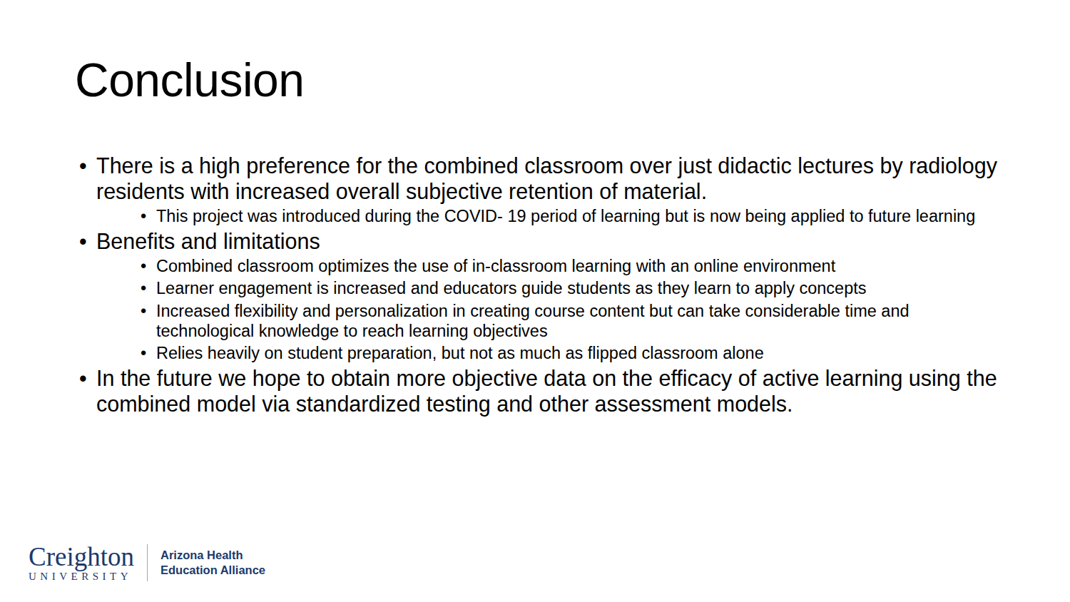Conclusion
There is a high preference for the combined classroom over just didactic lectures by radiology residents with increased overall subjective retention of material.
This project was introduced during the COVID- 19 period of learning but is now being applied to future learning
Benefits and limitations
Combined classroom optimizes the use of in-classroom learning with an online environment
Learner engagement is increased and educators guide students as they learn to apply concepts
Increased flexibility and personalization in creating course content but can take considerable time and technological knowledge to reach learning objectives
Relies heavily on student preparation, but not as much as flipped classroom alone
In the future we hope to obtain more objective data on the efficacy of active learning using the combined model via standardized testing and other assessment models.
Creighton
UNIVERSITY
Arizona Health
Education Alliance